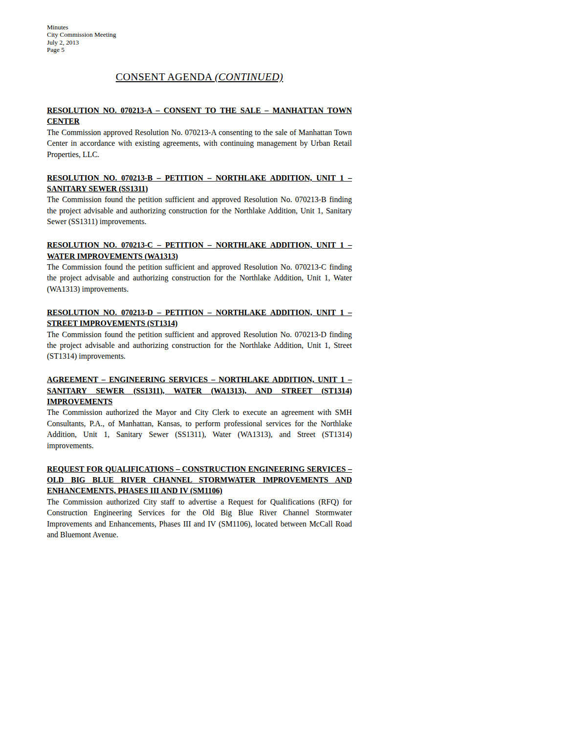Minutes
City Commission Meeting
July 2, 2013
Page 5
CONSENT AGENDA (CONTINUED)
Resolution No. 070213-A – Consent to the Sale – Manhattan Town Center
The Commission approved Resolution No. 070213-A consenting to the sale of Manhattan Town Center in accordance with existing agreements, with continuing management by Urban Retail Properties, LLC.
Resolution No. 070213-B – Petition – Northlake Addition, Unit 1 – Sanitary Sewer (SS1311)
The Commission found the petition sufficient and approved Resolution No. 070213-B finding the project advisable and authorizing construction for the Northlake Addition, Unit 1, Sanitary Sewer (SS1311) improvements.
Resolution No. 070213-C – Petition – Northlake Addition, Unit 1 – Water Improvements (WA1313)
The Commission found the petition sufficient and approved Resolution No. 070213-C finding the project advisable and authorizing construction for the Northlake Addition, Unit 1, Water (WA1313) improvements.
Resolution No. 070213-D – Petition – Northlake Addition, Unit 1 – Street Improvements (ST1314)
The Commission found the petition sufficient and approved Resolution No. 070213-D finding the project advisable and authorizing construction for the Northlake Addition, Unit 1, Street (ST1314) improvements.
Agreement – Engineering Services – Northlake Addition, Unit 1 – Sanitary Sewer (SS1311), Water (WA1313), and Street (ST1314) Improvements
The Commission authorized the Mayor and City Clerk to execute an agreement with SMH Consultants, P.A., of Manhattan, Kansas, to perform professional services for the Northlake Addition, Unit 1, Sanitary Sewer (SS1311), Water (WA1313), and Street (ST1314) improvements.
Request for Qualifications – Construction Engineering Services – Old Big Blue River Channel Stormwater Improvements and Enhancements, Phases III and IV (SM1106)
The Commission authorized City staff to advertise a Request for Qualifications (RFQ) for Construction Engineering Services for the Old Big Blue River Channel Stormwater Improvements and Enhancements, Phases III and IV (SM1106), located between McCall Road and Bluemont Avenue.